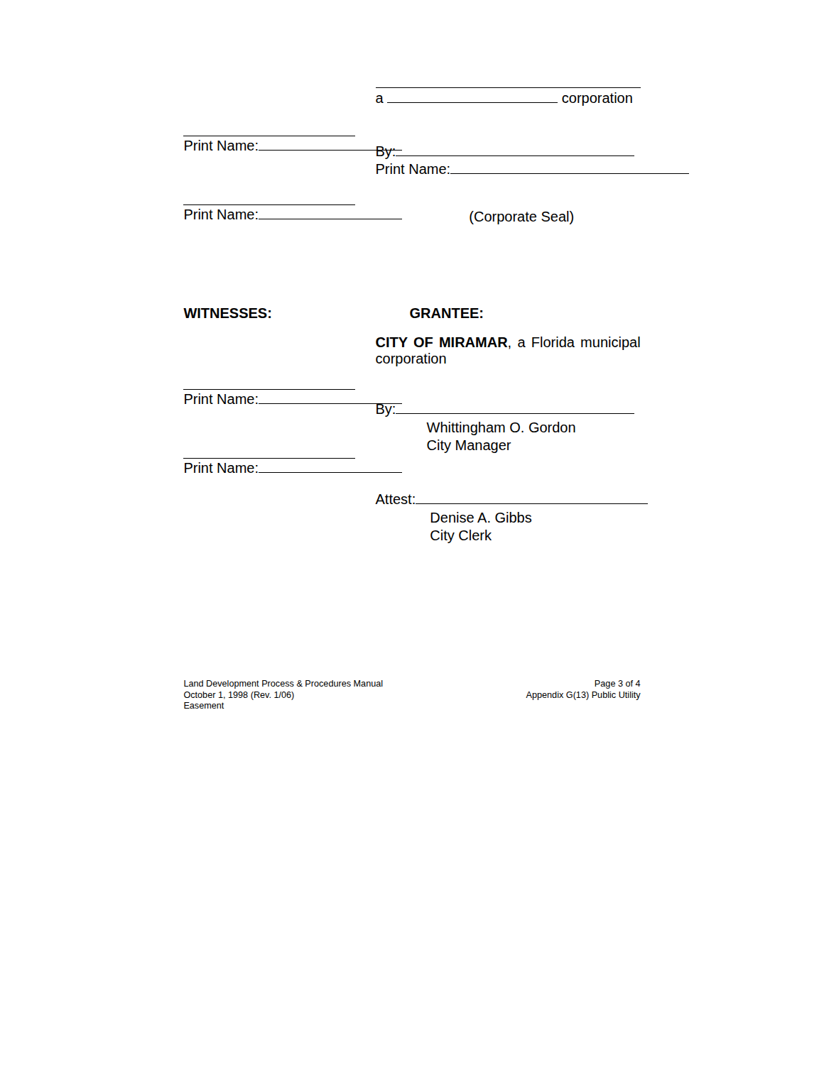Print Name:
Print Name:
a corporation
By:
Print Name:
(Corporate Seal)
WITNESSES:
Print Name:
Print Name:
GRANTEE:
CITY OF MIRAMAR, a Florida municipal corporation
By:
Whittingham O. Gordon
City Manager
Attest:
Denise A. Gibbs
City Clerk
Land Development Process & Procedures Manual
October 1, 1998 (Rev. 1/06)
Easement
Page 3 of 4
Appendix G(13) Public Utility